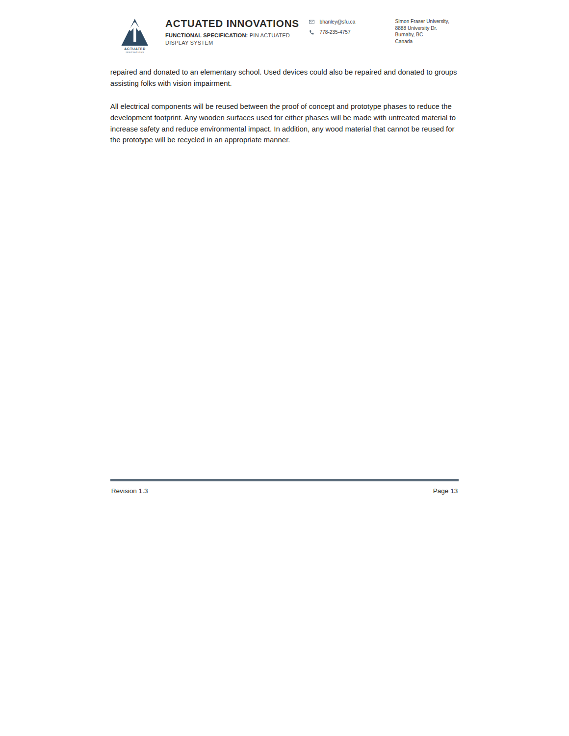ACTUATED
INNOVATIONS
ACTUATED INNOVATIONS
FUNCTIONAL SPECIFICATION: PIN ACTUATED DISPLAY SYSTEM
bhanley@sfu.ca
778-235-4757
Simon Fraser University,
8888 University Dr.
Burnaby, BC
Canada
repaired and donated to an elementary school. Used devices could also be repaired and donated to groups assisting folks with vision impairment.
All electrical components will be reused between the proof of concept and prototype phases to reduce the development footprint. Any wooden surfaces used for either phases will be made with untreated material to increase safety and reduce environmental impact. In addition, any wood material that cannot be reused for the prototype will be recycled in an appropriate manner.
Revision 1.3 Page 13